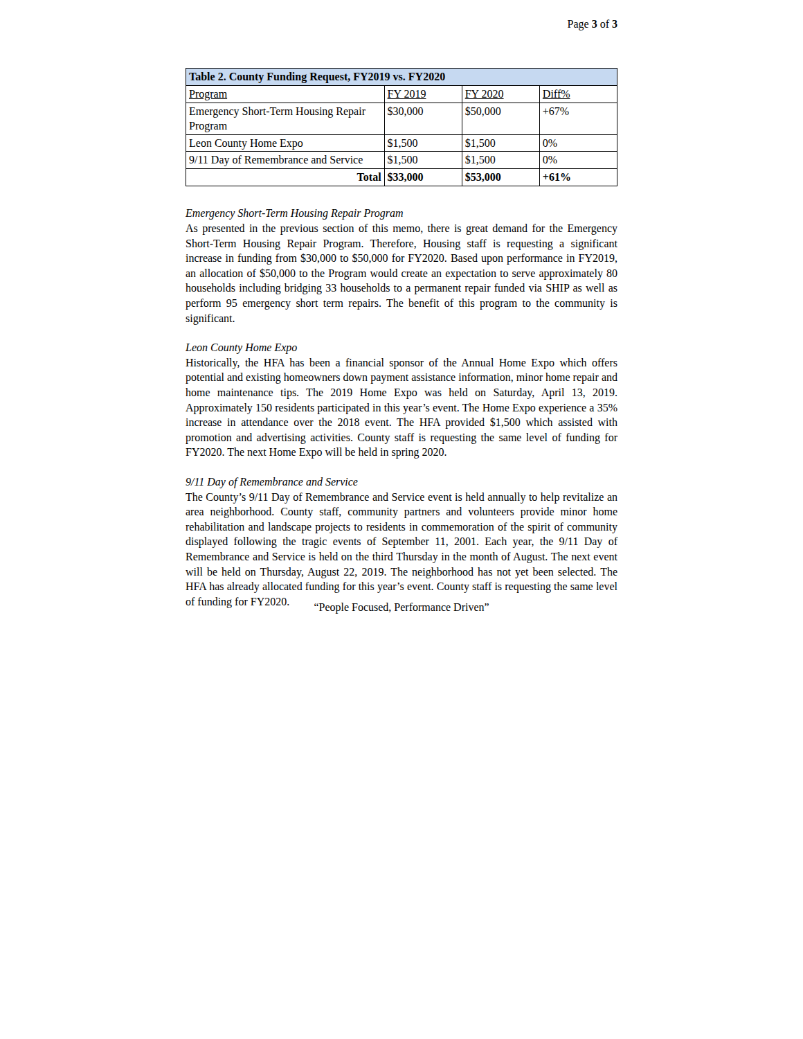Page 3 of 3
| Table 2. County Funding Request, FY2019 vs. FY2020 |
| Program | FY 2019 | FY 2020 | Diff% |
| Emergency Short-Term Housing Repair Program | $30,000 | $50,000 | +67% |
| Leon County Home Expo | $1,500 | $1,500 | 0% |
| 9/11 Day of Remembrance and Service | $1,500 | $1,500 | 0% |
| Total | $33,000 | $53,000 | +61% |
Emergency Short-Term Housing Repair Program
As presented in the previous section of this memo, there is great demand for the Emergency Short-Term Housing Repair Program. Therefore, Housing staff is requesting a significant increase in funding from $30,000 to $50,000 for FY2020. Based upon performance in FY2019, an allocation of $50,000 to the Program would create an expectation to serve approximately 80 households including bridging 33 households to a permanent repair funded via SHIP as well as perform 95 emergency short term repairs. The benefit of this program to the community is significant.
Leon County Home Expo
Historically, the HFA has been a financial sponsor of the Annual Home Expo which offers potential and existing homeowners down payment assistance information, minor home repair and home maintenance tips. The 2019 Home Expo was held on Saturday, April 13, 2019. Approximately 150 residents participated in this year’s event. The Home Expo experience a 35% increase in attendance over the 2018 event. The HFA provided $1,500 which assisted with promotion and advertising activities. County staff is requesting the same level of funding for FY2020. The next Home Expo will be held in spring 2020.
9/11 Day of Remembrance and Service
The County’s 9/11 Day of Remembrance and Service event is held annually to help revitalize an area neighborhood. County staff, community partners and volunteers provide minor home rehabilitation and landscape projects to residents in commemoration of the spirit of community displayed following the tragic events of September 11, 2001. Each year, the 9/11 Day of Remembrance and Service is held on the third Thursday in the month of August. The next event will be held on Thursday, August 22, 2019. The neighborhood has not yet been selected. The HFA has already allocated funding for this year’s event. County staff is requesting the same level of funding for FY2020.
“People Focused, Performance Driven”